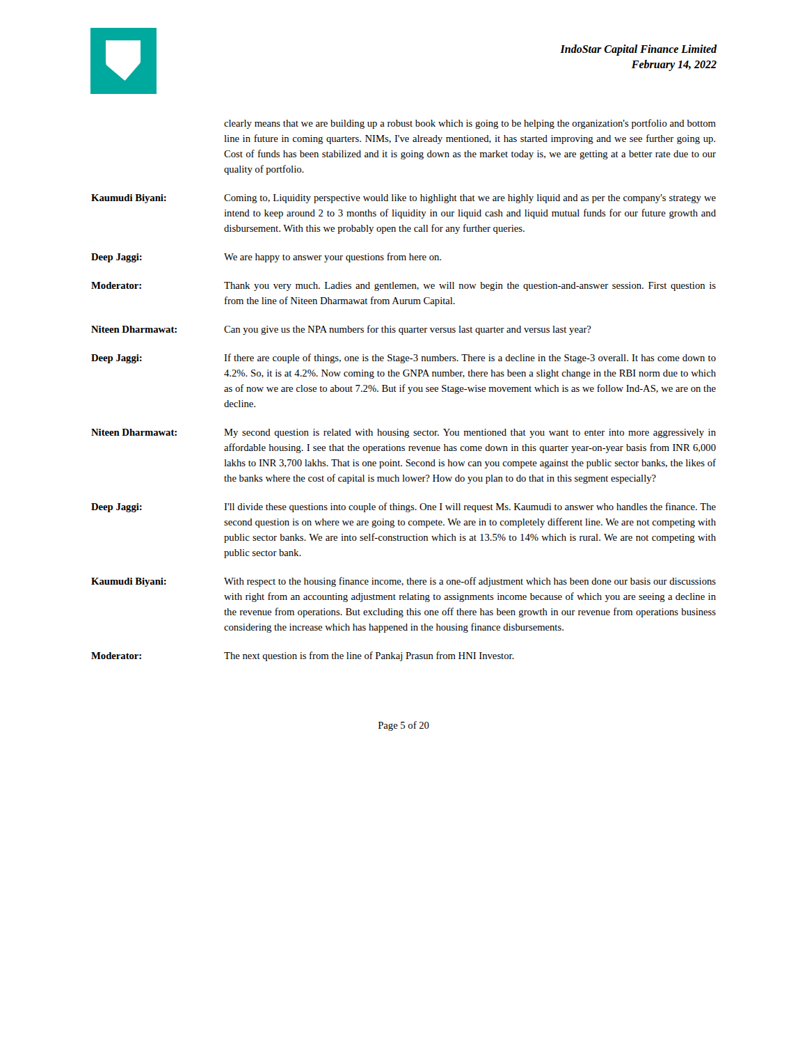IndoStar Capital Finance Limited
February 14, 2022
| | clearly means that we are building up a robust book which is going to be helping the organization's portfolio and bottom line in future in coming quarters. NIMs, I've already mentioned, it has started improving and we see further going up. Cost of funds has been stabilized and it is going down as the market today is, we are getting at a better rate due to our quality of portfolio. |
| Kaumudi Biyani: | Coming to, Liquidity perspective would like to highlight that we are highly liquid and as per the company's strategy we intend to keep around 2 to 3 months of liquidity in our liquid cash and liquid mutual funds for our future growth and disbursement. With this we probably open the call for any further queries. |
| Deep Jaggi: | We are happy to answer your questions from here on. |
| Moderator: | Thank you very much. Ladies and gentlemen, we will now begin the question-and-answer session. First question is from the line of Niteen Dharmawat from Aurum Capital. |
| Niteen Dharmawat: | Can you give us the NPA numbers for this quarter versus last quarter and versus last year? |
| Deep Jaggi: | If there are couple of things, one is the Stage-3 numbers. There is a decline in the Stage-3 overall. It has come down to 4.2%. So, it is at 4.2%. Now coming to the GNPA number, there has been a slight change in the RBI norm due to which as of now we are close to about 7.2%. But if you see Stage-wise movement which is as we follow Ind-AS, we are on the decline. |
| Niteen Dharmawat: | My second question is related with housing sector. You mentioned that you want to enter into more aggressively in affordable housing. I see that the operations revenue has come down in this quarter year-on-year basis from INR 6,000 lakhs to INR 3,700 lakhs. That is one point. Second is how can you compete against the public sector banks, the likes of the banks where the cost of capital is much lower? How do you plan to do that in this segment especially? |
| Deep Jaggi: | I'll divide these questions into couple of things. One I will request Ms. Kaumudi to answer who handles the finance. The second question is on where we are going to compete. We are in to completely different line. We are not competing with public sector banks. We are into self-construction which is at 13.5% to 14% which is rural. We are not competing with public sector bank. |
| Kaumudi Biyani: | With respect to the housing finance income, there is a one-off adjustment which has been done our basis our discussions with right from an accounting adjustment relating to assignments income because of which you are seeing a decline in the revenue from operations. But excluding this one off there has been growth in our revenue from operations business considering the increase which has happened in the housing finance disbursements. |
| Moderator: | The next question is from the line of Pankaj Prasun from HNI Investor. |
Page 5 of 20